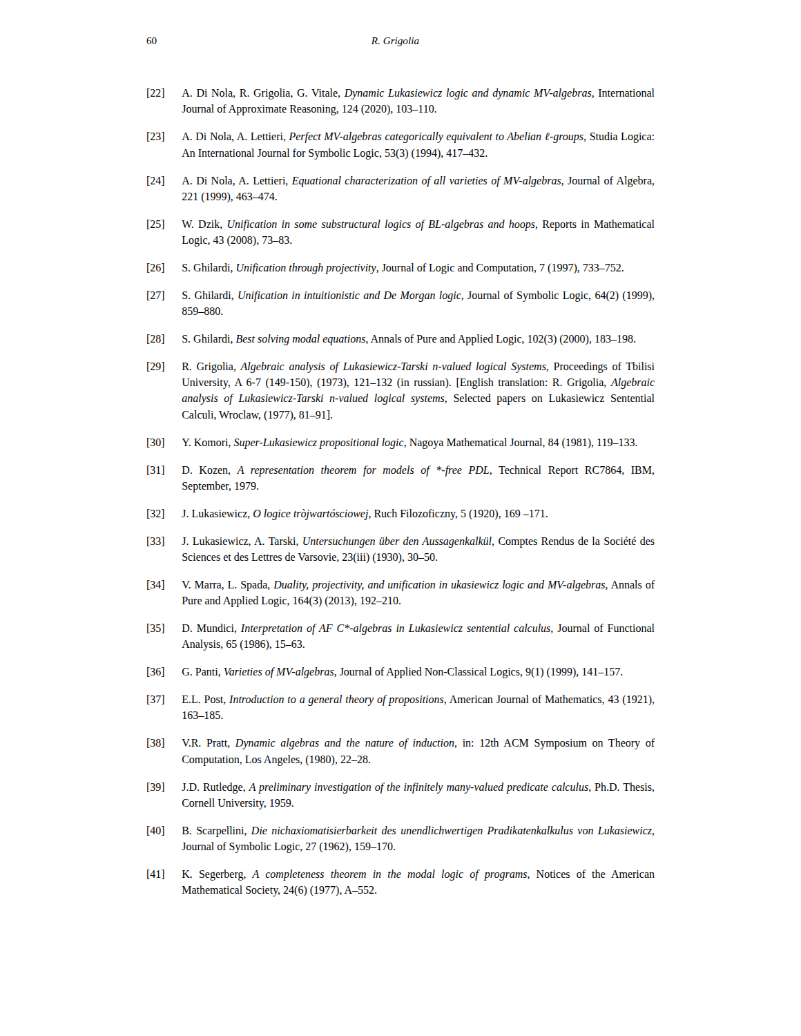60 R. Grigolia
[22] A. Di Nola, R. Grigolia, G. Vitale, Dynamic Lukasiewicz logic and dynamic MV-algebras, International Journal of Approximate Reasoning, 124 (2020), 103–110.
[23] A. Di Nola, A. Lettieri, Perfect MV-algebras categorically equivalent to Abelian ℓ-groups, Studia Logica: An International Journal for Symbolic Logic, 53(3) (1994), 417–432.
[24] A. Di Nola, A. Lettieri, Equational characterization of all varieties of MV-algebras, Journal of Algebra, 221 (1999), 463–474.
[25] W. Dzik, Unification in some substructural logics of BL-algebras and hoops, Reports in Mathematical Logic, 43 (2008), 73–83.
[26] S. Ghilardi, Unification through projectivity, Journal of Logic and Computation, 7 (1997), 733–752.
[27] S. Ghilardi, Unification in intuitionistic and De Morgan logic, Journal of Symbolic Logic, 64(2) (1999), 859–880.
[28] S. Ghilardi, Best solving modal equations, Annals of Pure and Applied Logic, 102(3) (2000), 183–198.
[29] R. Grigolia, Algebraic analysis of Lukasiewicz-Tarski n-valued logical Systems, Proceedings of Tbilisi University, A 6-7 (149-150), (1973), 121–132 (in russian). [English translation: R. Grigolia, Algebraic analysis of Lukasiewicz-Tarski n-valued logical systems, Selected papers on Lukasiewicz Sentential Calculi, Wroclaw, (1977), 81–91].
[30] Y. Komori, Super-Lukasiewicz propositional logic, Nagoya Mathematical Journal, 84 (1981), 119–133.
[31] D. Kozen, A representation theorem for models of *-free PDL, Technical Report RC7864, IBM, September, 1979.
[32] J. Lukasiewicz, O logice tròjwartósciowej, Ruch Filozoficzny, 5 (1920), 169 –171.
[33] J. Lukasiewicz, A. Tarski, Untersuchungen über den Aussagenkalkül, Comptes Rendus de la Société des Sciences et des Lettres de Varsovie, 23(iii) (1930), 30–50.
[34] V. Marra, L. Spada, Duality, projectivity, and unification in ukasiewicz logic and MV-algebras, Annals of Pure and Applied Logic, 164(3) (2013), 192–210.
[35] D. Mundici, Interpretation of AF C*-algebras in Lukasiewicz sentential calculus, Journal of Functional Analysis, 65 (1986), 15–63.
[36] G. Panti, Varieties of MV-algebras, Journal of Applied Non-Classical Logics, 9(1) (1999), 141–157.
[37] E.L. Post, Introduction to a general theory of propositions, American Journal of Mathematics, 43 (1921), 163–185.
[38] V.R. Pratt, Dynamic algebras and the nature of induction, in: 12th ACM Symposium on Theory of Computation, Los Angeles, (1980), 22–28.
[39] J.D. Rutledge, A preliminary investigation of the infinitely many-valued predicate calculus, Ph.D. Thesis, Cornell University, 1959.
[40] B. Scarpellini, Die nichaxiomatisierbarkeit des unendlichwertigen Pradikatenkalkulus von Lukasiewicz, Journal of Symbolic Logic, 27 (1962), 159–170.
[41] K. Segerberg, A completeness theorem in the modal logic of programs, Notices of the American Mathematical Society, 24(6) (1977), A–552.